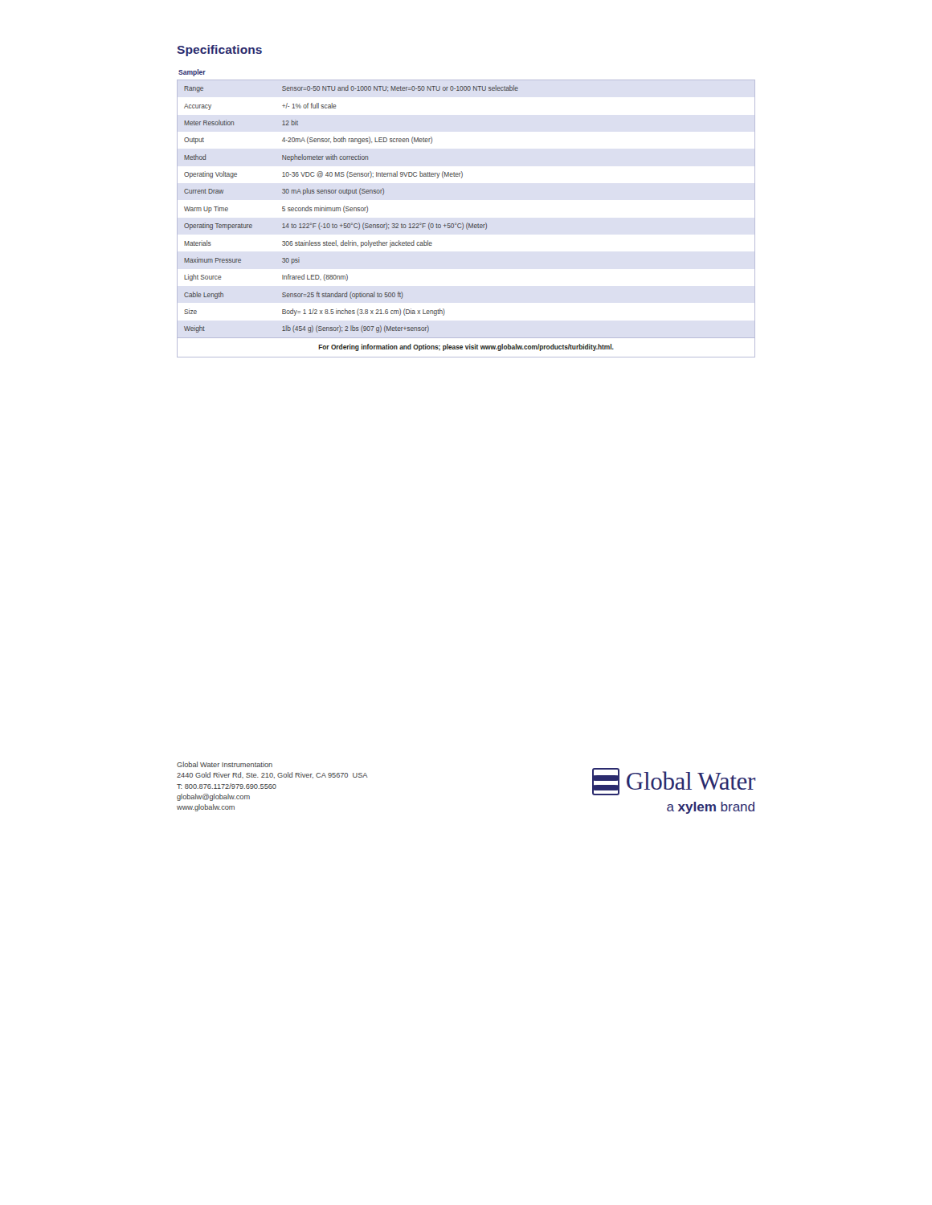Specifications
Sampler
| Range | Sensor=0-50 NTU and 0-1000 NTU; Meter=0-50 NTU or 0-1000 NTU selectable |
| Accuracy | +/- 1% of full scale |
| Meter Resolution | 12 bit |
| Output | 4-20mA (Sensor, both ranges), LED screen (Meter) |
| Method | Nephelometer with correction |
| Operating Voltage | 10-36 VDC @ 40 MS (Sensor); Internal 9VDC battery (Meter) |
| Current Draw | 30 mA plus sensor output (Sensor) |
| Warm Up Time | 5 seconds minimum (Sensor) |
| Operating Temperature | 14 to 122°F (-10 to +50°C) (Sensor); 32 to 122°F (0 to +50°C) (Meter) |
| Materials | 306 stainless steel, delrin, polyether jacketed cable |
| Maximum Pressure | 30 psi |
| Light Source | Infrared LED, (880nm) |
| Cable Length | Sensor=25 ft standard (optional to 500 ft) |
| Size | Body= 1 1/2 x 8.5 inches (3.8 x 21.6 cm) (Dia x Length) |
| Weight | 1lb (454 g) (Sensor); 2 lbs (907 g) (Meter+sensor) |
| For Ordering information and Options; please visit www.globalw.com/products/turbidity.html. |
Global Water Instrumentation
2440 Gold River Rd, Ste. 210, Gold River, CA 95670 USA
T: 800.876.1172/979.690.5560
globalw@globalw.com
www.globalw.com
Global Water
a xylem brand